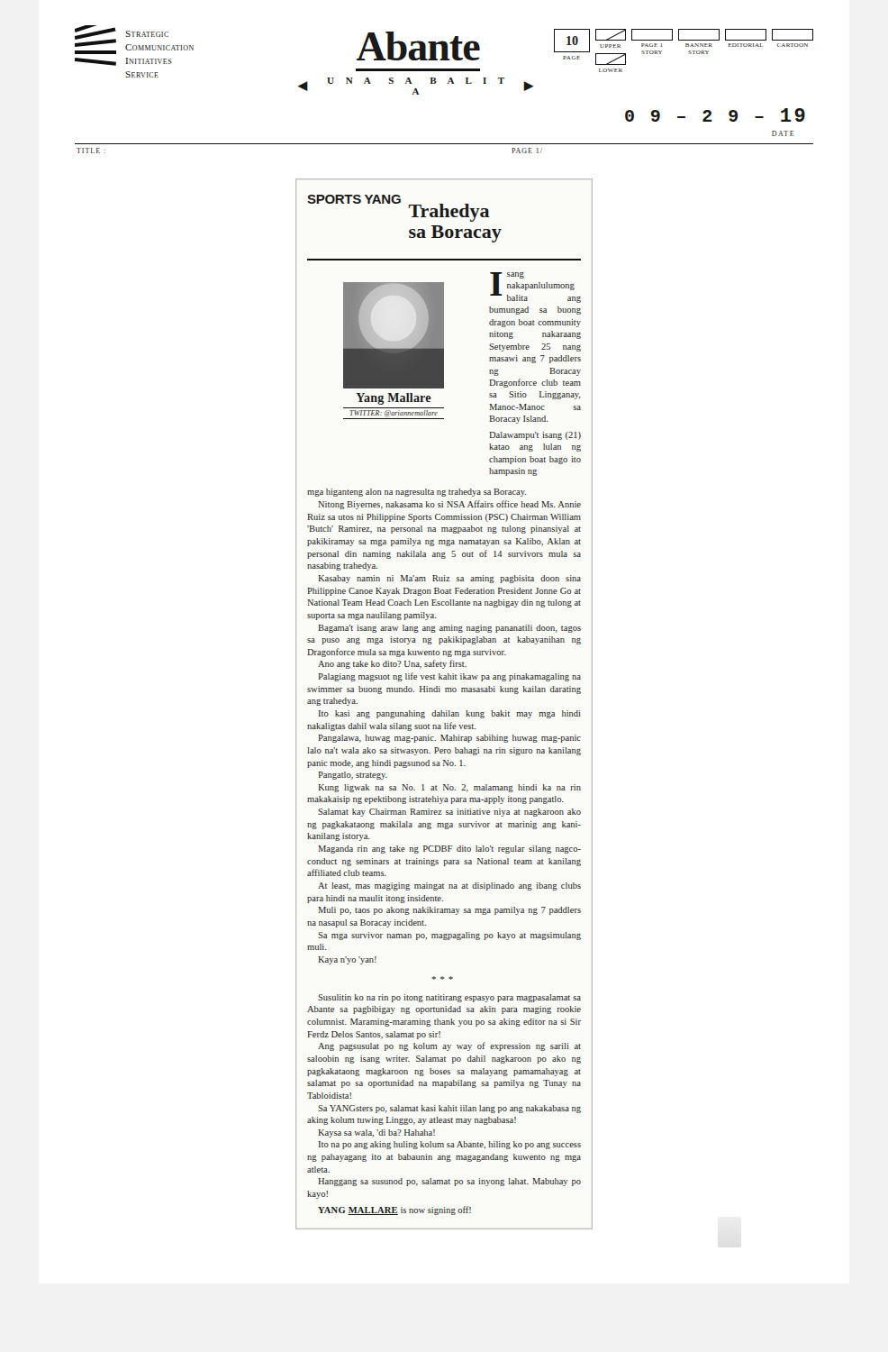Strategic
Communication
Initiatives
Service
Abante
◀ U N A S A B A L I T A ▶
10
PAGE
UPPER
LOWER
PAGE 1
STORY
BANNER
STORY
EDITORIAL
CARTOON
0 9 – 2 9 – 19
DATE
TITLE :
PAGE 1/
SPORTS YANG
Trahedya
sa Boracay
Yang Mallare
TWITTER: @ariannemallare
Isang nakapanlulumong balita ang bumungad sa buong dragon boat community nitong nakaraang Setyembre 25 nang masawi ang 7 paddlers ng Boracay Dragonforce club team sa Sitio Lingganay, Manoc-Manoc sa Boracay Island.
Dalawampu't isang (21) katao ang lulan ng champion boat bago ito hampasin ng
mga higanteng alon na nagresulta ng trahedya sa Boracay.
Nitong Biyernes, nakasama ko si NSA Affairs office head Ms. Annie Ruiz sa utos ni Philippine Sports Commission (PSC) Chairman William 'Butch' Ramirez, na personal na magpaabot ng tulong pinansiyal at pakikiramay sa mga pamilya ng mga namatayan sa Kalibo, Aklan at personal din naming nakilala ang 5 out of 14 survivors mula sa nasabing trahedya.
Kasabay namin ni Ma'am Ruiz sa aming pagbisita doon sina Philippine Canoe Kayak Dragon Boat Federation President Jonne Go at National Team Head Coach Len Escollante na nagbigay din ng tulong at suporta sa mga naulilang pamilya.
Bagama't isang araw lang ang aming naging pananatili doon, tagos sa puso ang mga istorya ng pakikipaglaban at kabayanihan ng Dragonforce mula sa mga kuwento ng mga survivor.
Ano ang take ko dito? Una, safety first.
Palagiang magsuot ng life vest kahit ikaw pa ang pinakamagaling na swimmer sa buong mundo. Hindi mo masasabi kung kailan darating ang trahedya.
Ito kasi ang pangunahing dahilan kung bakit may mga hindi nakaligtas dahil wala silang suot na life vest.
Pangalawa, huwag mag-panic. Mahirap sabihing huwag mag-panic lalo na't wala ako sa sitwasyon. Pero bahagi na rin siguro na kanilang panic mode, ang hindi pagsunod sa No. 1.
Pangatlo, strategy.
Kung ligwak na sa No. 1 at No. 2, malamang hindi ka na rin makakaisip ng epektibong istratehiya para ma-apply itong pangatlo.
Salamat kay Chairman Ramirez sa initiative niya at nagkaroon ako ng pagkakataong makilala ang mga survivor at marinig ang kani-kanilang istorya.
Maganda rin ang take ng PCDBF dito lalo't regular silang nagco-conduct ng seminars at trainings para sa National team at kanilang affiliated club teams.
At least, mas magiging maingat na at disiplinado ang ibang clubs para hindi na maulit itong insidente.
Muli po, taos po akong nakikiramay sa mga pamilya ng 7 paddlers na nasapul sa Boracay incident.
Sa mga survivor naman po, magpagaling po kayo at magsimulang muli.
Kaya n'yo 'yan!
***
Susulitin ko na rin po itong natitirang espasyo para magpasalamat sa Abante sa pagbibigay ng oportunidad sa akin para maging rookie columnist. Maraming-maraming thank you po sa aking editor na si Sir Ferdz Delos Santos, salamat po sir!
Ang pagsusulat po ng kolum ay way of expression ng sarili at saloobin ng isang writer. Salamat po dahil nagkaroon po ako ng pagkakataong magkaroon ng boses sa malayang pamamahayag at salamat po sa oportunidad na mapabilang sa pamilya ng Tunay na Tabloidista!
Sa YANGsters po, salamat kasi kahit iilan lang po ang nakakabasa ng aking kolum tuwing Linggo, ay atleast may nagbabasa!
Kaysa sa wala, 'di ba? Hahaha!
Ito na po ang aking huling kolum sa Abante, hiling ko po ang success ng pahayagang ito at babaunin ang magagandang kuwento ng mga atleta.
Hanggang sa susunod po, salamat po sa inyong lahat. Mabuhay po kayo!
YANG MALLARE is now signing off!